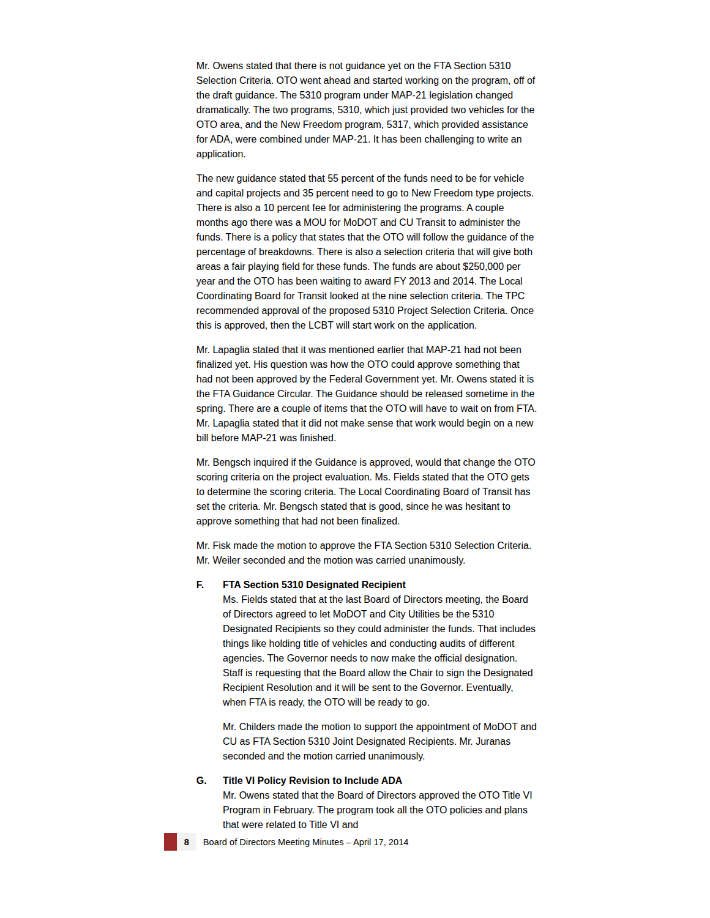Mr. Owens stated that there is not guidance yet on the FTA Section 5310 Selection Criteria. OTO went ahead and started working on the program, off of the draft guidance. The 5310 program under MAP-21 legislation changed dramatically. The two programs, 5310, which just provided two vehicles for the OTO area, and the New Freedom program, 5317, which provided assistance for ADA, were combined under MAP-21. It has been challenging to write an application.
The new guidance stated that 55 percent of the funds need to be for vehicle and capital projects and 35 percent need to go to New Freedom type projects. There is also a 10 percent fee for administering the programs. A couple months ago there was a MOU for MoDOT and CU Transit to administer the funds. There is a policy that states that the OTO will follow the guidance of the percentage of breakdowns. There is also a selection criteria that will give both areas a fair playing field for these funds. The funds are about $250,000 per year and the OTO has been waiting to award FY 2013 and 2014. The Local Coordinating Board for Transit looked at the nine selection criteria. The TPC recommended approval of the proposed 5310 Project Selection Criteria. Once this is approved, then the LCBT will start work on the application.
Mr. Lapaglia stated that it was mentioned earlier that MAP-21 had not been finalized yet. His question was how the OTO could approve something that had not been approved by the Federal Government yet. Mr. Owens stated it is the FTA Guidance Circular. The Guidance should be released sometime in the spring. There are a couple of items that the OTO will have to wait on from FTA. Mr. Lapaglia stated that it did not make sense that work would begin on a new bill before MAP-21 was finished.
Mr. Bengsch inquired if the Guidance is approved, would that change the OTO scoring criteria on the project evaluation. Ms. Fields stated that the OTO gets to determine the scoring criteria. The Local Coordinating Board of Transit has set the criteria. Mr. Bengsch stated that is good, since he was hesitant to approve something that had not been finalized.
Mr. Fisk made the motion to approve the FTA Section 5310 Selection Criteria. Mr. Weiler seconded and the motion was carried unanimously.
F. FTA Section 5310 Designated Recipient
Ms. Fields stated that at the last Board of Directors meeting, the Board of Directors agreed to let MoDOT and City Utilities be the 5310 Designated Recipients so they could administer the funds. That includes things like holding title of vehicles and conducting audits of different agencies. The Governor needs to now make the official designation. Staff is requesting that the Board allow the Chair to sign the Designated Recipient Resolution and it will be sent to the Governor. Eventually, when FTA is ready, the OTO will be ready to go.
Mr. Childers made the motion to support the appointment of MoDOT and CU as FTA Section 5310 Joint Designated Recipients. Mr. Juranas seconded and the motion carried unanimously.
G. Title VI Policy Revision to Include ADA
Mr. Owens stated that the Board of Directors approved the OTO Title VI Program in February. The program took all the OTO policies and plans that were related to Title VI and
8
Board of Directors Meeting Minutes – April 17, 2014